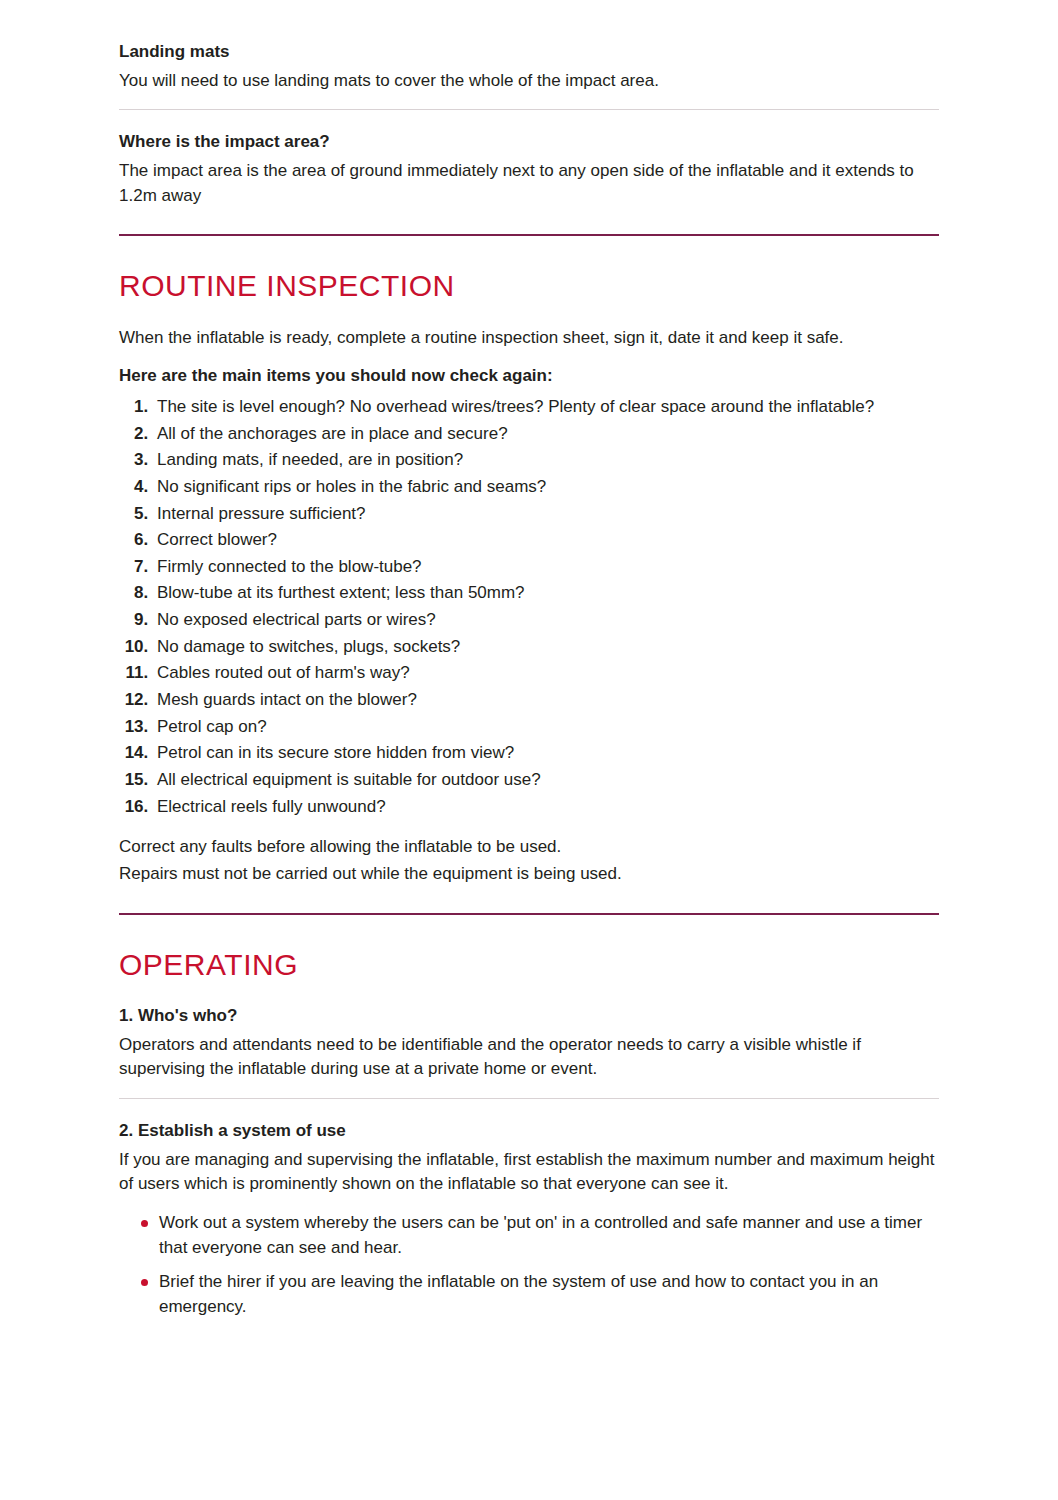Landing mats
You will need to use landing mats to cover the whole of the impact area.
Where is the impact area?
The impact area is the area of ground immediately next to any open side of the inflatable and it extends to 1.2m away
ROUTINE INSPECTION
When the inflatable is ready, complete a routine inspection sheet, sign it, date it and keep it safe.
Here are the main items you should now check again:
The site is level enough? No overhead wires/trees? Plenty of clear space around the inflatable?
All of the anchorages are in place and secure?
Landing mats, if needed, are in position?
No significant rips or holes in the fabric and seams?
Internal pressure sufficient?
Correct blower?
Firmly connected to the blow-tube?
Blow-tube at its furthest extent; less than 50mm?
No exposed electrical parts or wires?
No damage to switches, plugs, sockets?
Cables routed out of harm's way?
Mesh guards intact on the blower?
Petrol cap on?
Petrol can in its secure store hidden from view?
All electrical equipment is suitable for outdoor use?
Electrical reels fully unwound?
Correct any faults before allowing the inflatable to be used.
Repairs must not be carried out while the equipment is being used.
OPERATING
1. Who's who?
Operators and attendants need to be identifiable and the operator needs to carry a visible whistle if supervising the inflatable during use at a private home or event.
2. Establish a system of use
If you are managing and supervising the inflatable, first establish the maximum number and maximum height of users which is prominently shown on the inflatable so that everyone can see it.
Work out a system whereby the users can be 'put on' in a controlled and safe manner and use a timer that everyone can see and hear.
Brief the hirer if you are leaving the inflatable on the system of use and how to contact you in an emergency.